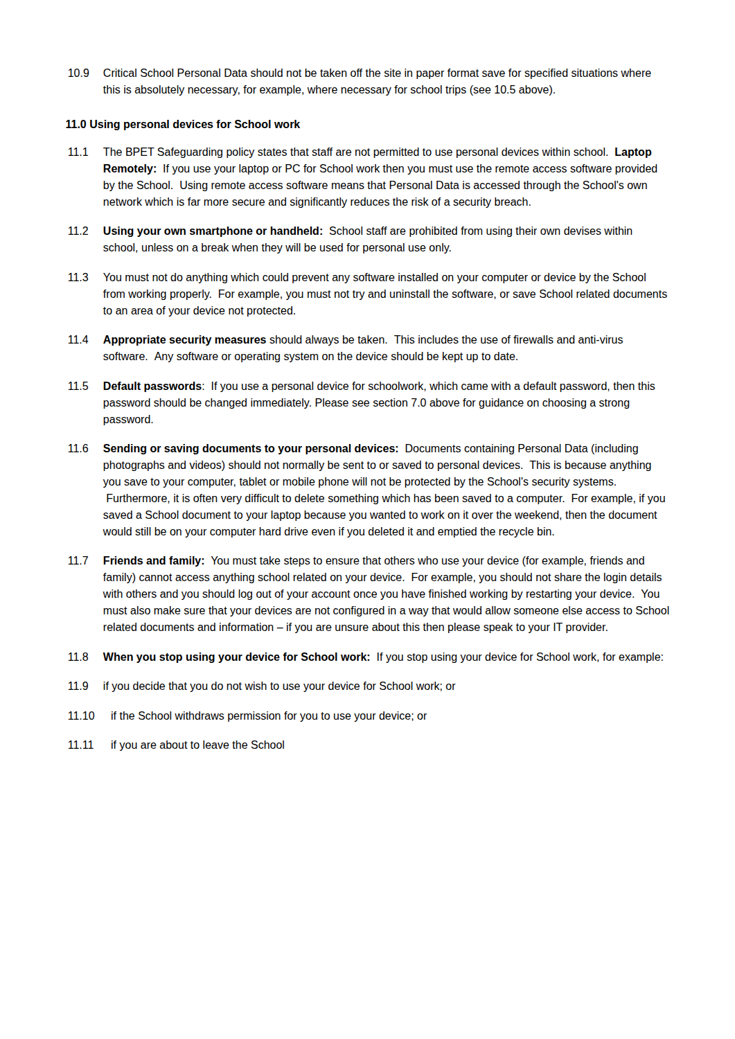10.9
Critical School Personal Data should not be taken off the site in paper format save for specified situations where this is absolutely necessary, for example, where necessary for school trips (see 10.5 above).
11.0 Using personal devices for School work
11.1
The BPET Safeguarding policy states that staff are not permitted to use personal devices within school. Laptop Remotely: If you use your laptop or PC for School work then you must use the remote access software provided by the School. Using remote access software means that Personal Data is accessed through the School's own network which is far more secure and significantly reduces the risk of a security breach.
11.2
Using your own smartphone or handheld: School staff are prohibited from using their own devises within school, unless on a break when they will be used for personal use only.
11.3
You must not do anything which could prevent any software installed on your computer or device by the School from working properly. For example, you must not try and uninstall the software, or save School related documents to an area of your device not protected.
11.4
Appropriate security measures should always be taken. This includes the use of firewalls and anti-virus software. Any software or operating system on the device should be kept up to date.
11.5
Default passwords: If you use a personal device for schoolwork, which came with a default password, then this password should be changed immediately. Please see section 7.0 above for guidance on choosing a strong password.
11.6
Sending or saving documents to your personal devices: Documents containing Personal Data (including photographs and videos) should not normally be sent to or saved to personal devices. This is because anything you save to your computer, tablet or mobile phone will not be protected by the School's security systems. Furthermore, it is often very difficult to delete something which has been saved to a computer. For example, if you saved a School document to your laptop because you wanted to work on it over the weekend, then the document would still be on your computer hard drive even if you deleted it and emptied the recycle bin.
11.7
Friends and family: You must take steps to ensure that others who use your device (for example, friends and family) cannot access anything school related on your device. For example, you should not share the login details with others and you should log out of your account once you have finished working by restarting your device. You must also make sure that your devices are not configured in a way that would allow someone else access to School related documents and information – if you are unsure about this then please speak to your IT provider.
11.8
When you stop using your device for School work: If you stop using your device for School work, for example:
11.9
if you decide that you do not wish to use your device for School work; or
11.10
if the School withdraws permission for you to use your device; or
11.11
if you are about to leave the School